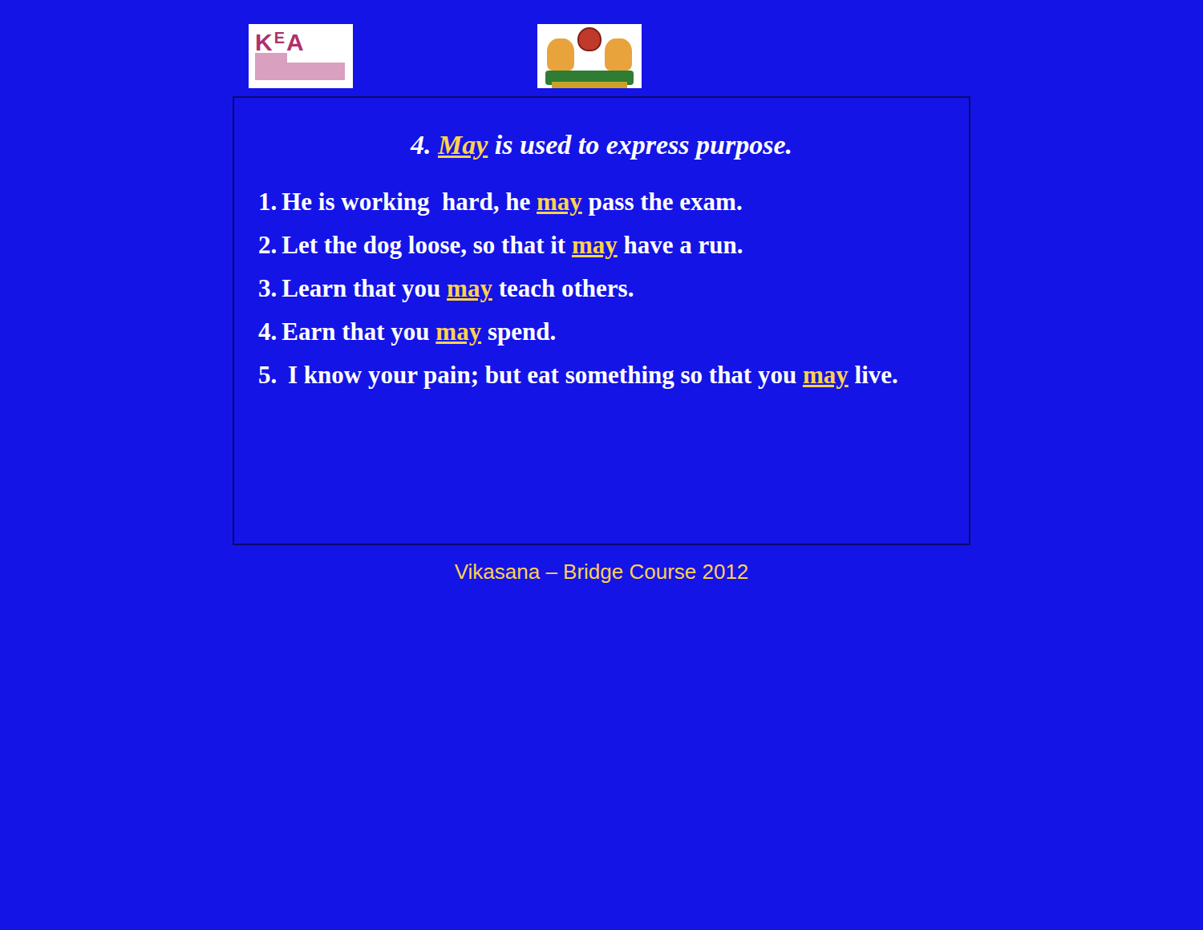KEA
4. May is used to express purpose.
1. He is working hard, he may pass the exam.
2. Let the dog loose, so that it may have a run.
3. Learn that you may teach others.
4. Earn that you may spend.
5. I know your pain; but eat something so that you may live.
Vikasana – Bridge Course 2012